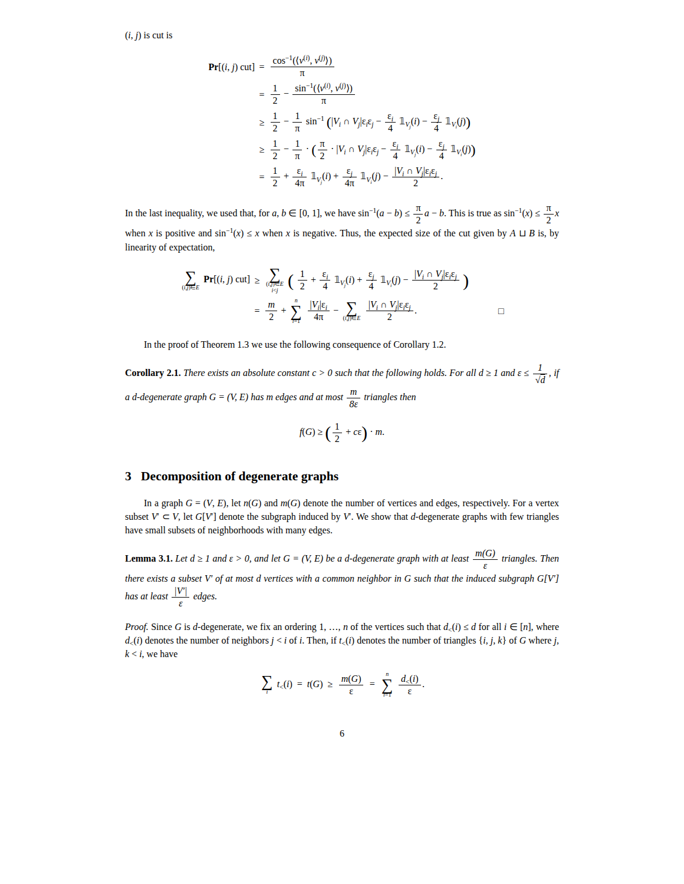(i, j) is cut is
| Pr [( i , j ) cut] | = | cos −1 (⟨ v ( i ) , v ( j ) ⟩) π |
| | = | 1 2 − sin −1 (⟨ v ( i ) , v ( j ) ⟩) π |
| | ≥ | 1 2 − 1 π sin −1 ( / V i ∩ V j /ε i ε j − ε i 4 𝟙 V j ( i ) − ε j 4 𝟙 V i ( j ) ) |
| | ≥ | 1 2 − 1 π · ( π 2 · / V i ∩ V j /ε i ε j − ε i 4 𝟙 V j ( i ) − ε j 4 𝟙 V i ( j ) ) |
| | = | 1 2 + ε i 4π 𝟙 V j ( i ) + ε j 4π 𝟙 V i ( j ) − / V i ∩ V j /ε i ε j 2 . |
In the last inequality, we used that, for a, b ∈ [0, 1], we have sin−1(a − b) ≤ π 2 a − b. This is true as sin−1(x) ≤ π 2 x when x is positive and sin−1(x) ≤ x when x is negative. Thus, the expected size of the cut given by A ⊔ B is, by linearity of expectation,
| ∑ ( i , j )∈ E Pr [( i , j ) cut] | ≥ | ∑ ( i , j )∈ E i < j ( 1 2 + ε i 4 𝟙 V j ( i ) + ε j 4 𝟙 V i ( j ) − / V i ∩ V j /ε i ε j 2 ) | |
| | = | m 2 + n ∑ i =1 / V i /ε i 4π − ∑ ( i , j )∈ E / V i ∩ V j /ε i ε j 2 . | □ |
In the proof of Theorem 1.3 we use the following consequence of Corollary 1.2.
Corollary 2.1. There exists an absolute constant c > 0 such that the following holds. For all d ≥ 1 and ε ≤ 1√d, if a d-degenerate graph G = (V, E) has m edges and at most m 8ε triangles then
f(G) ≥ (12 + cε) · m.
3 Decomposition of degenerate graphs
In a graph G = (V, E), let n(G) and m(G) denote the number of vertices and edges, respectively. For a vertex subset V′ ⊂ V, let G[V′] denote the subgraph induced by V′. We show that d-degenerate graphs with few triangles have small subsets of neighborhoods with many edges.
Lemma 3.1. Let d ≥ 1 and ε > 0, and let G = (V, E) be a d-degenerate graph with at least m(G) ε triangles. Then there exists a subset V′ of at most d vertices with a common neighbor in G such that the induced subgraph G[V′] has at least |V′|ε edges.
Proof. Since G is d-degenerate, we fix an ordering 1, …, n of the vertices such that d<(i) ≤ d for all i ∈ [n], where d<(i) denotes the number of neighbors j < i of i. Then, if t<(i) denotes the number of triangles {i, j, k} of G where j, k < i, we have
∑i t<(i) = t(G) ≥ m(G) ε = n∑i=1 d<(i) ε.
6